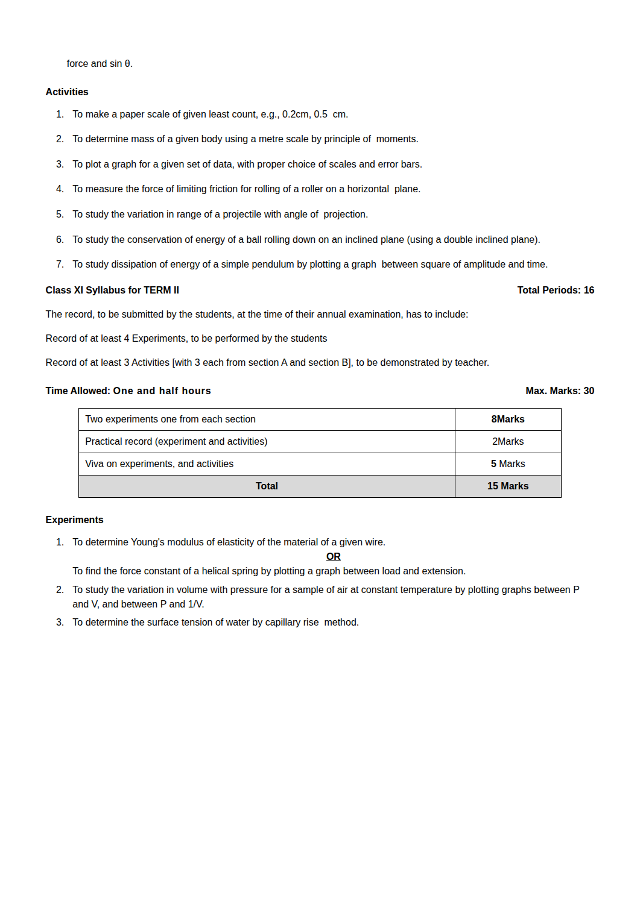force and sin θ.
Activities
To make a paper scale of given least count, e.g., 0.2cm, 0.5 cm.
To determine mass of a given body using a metre scale by principle of moments.
To plot a graph for a given set of data, with proper choice of scales and error bars.
To measure the force of limiting friction for rolling of a roller on a horizontal plane.
To study the variation in range of a projectile with angle of projection.
To study the conservation of energy of a ball rolling down on an inclined plane (using a double inclined plane).
To study dissipation of energy of a simple pendulum by plotting a graph between square of amplitude and time.
Class XI Syllabus for TERM II Total Periods: 16
The record, to be submitted by the students, at the time of their annual examination, has to include:
Record of at least 4 Experiments, to be performed by the students
Record of at least 3 Activities [with 3 each from section A and section B], to be demonstrated by teacher.
Time Allowed: One and half hours Max. Marks: 30
| Two experiments one from each section | 8Marks |
| Practical record (experiment and activities) | 2Marks |
| Viva on experiments, and activities | 5 Marks |
| Total | 15 Marks |
Experiments
To determine Young's modulus of elasticity of the material of a given wire.
OR
To find the force constant of a helical spring by plotting a graph between load and extension.
To study the variation in volume with pressure for a sample of air at constant temperature by plotting graphs between P and V, and between P and 1/V.
To determine the surface tension of water by capillary rise method.